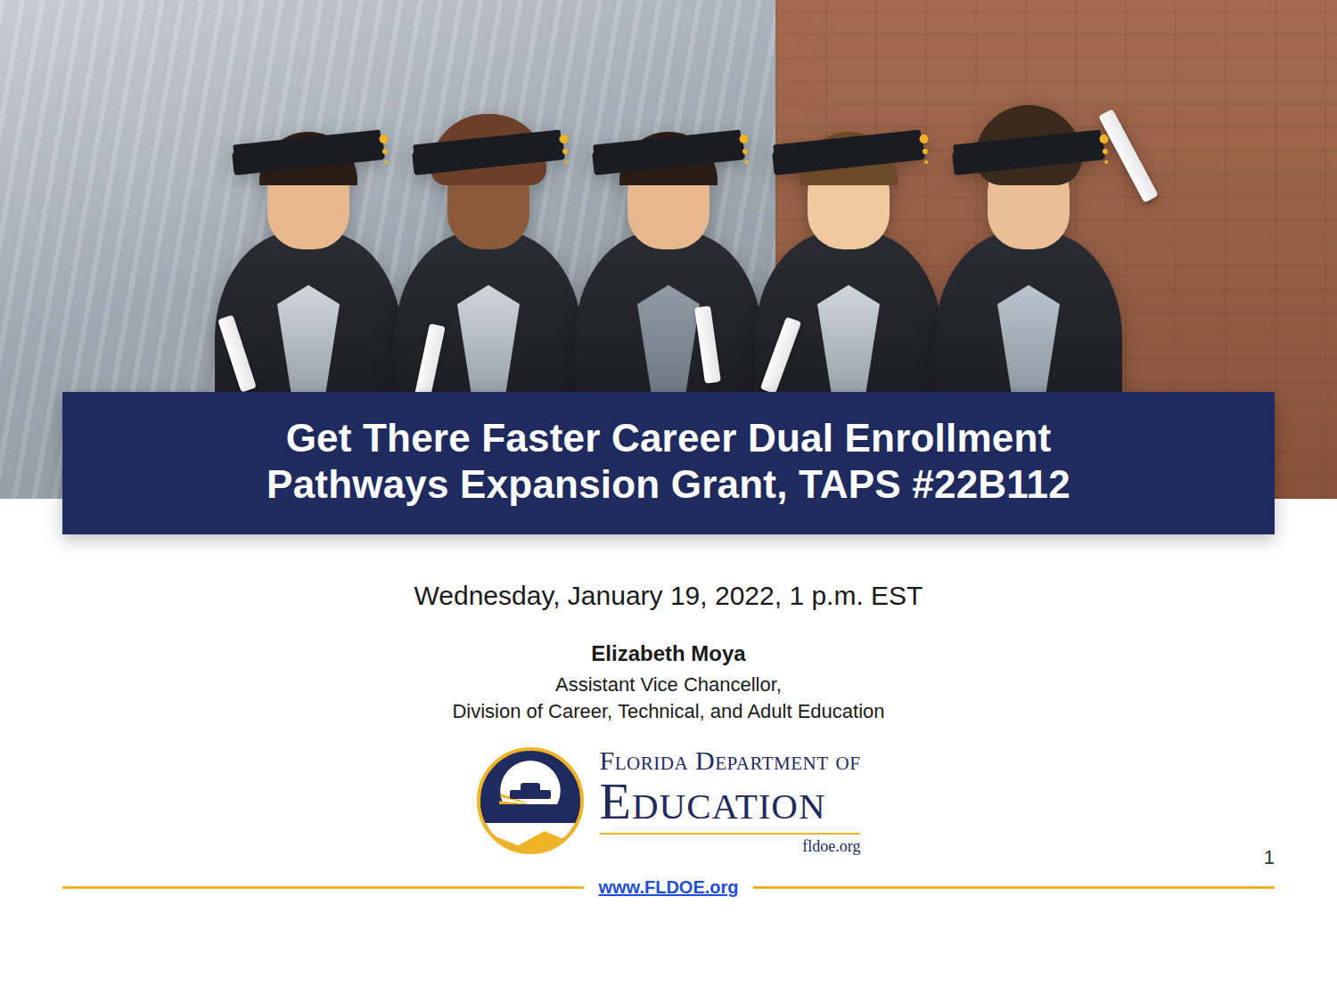Get There Faster Career Dual Enrollment
Pathways Expansion Grant, TAPS #22B112
Wednesday, January 19, 2022, 1 p.m. EST
Elizabeth Moya
Assistant Vice Chancellor,
Division of Career, Technical, and Adult Education
Florida Department of
Education
fldoe.org
www.FLDOE.org
1